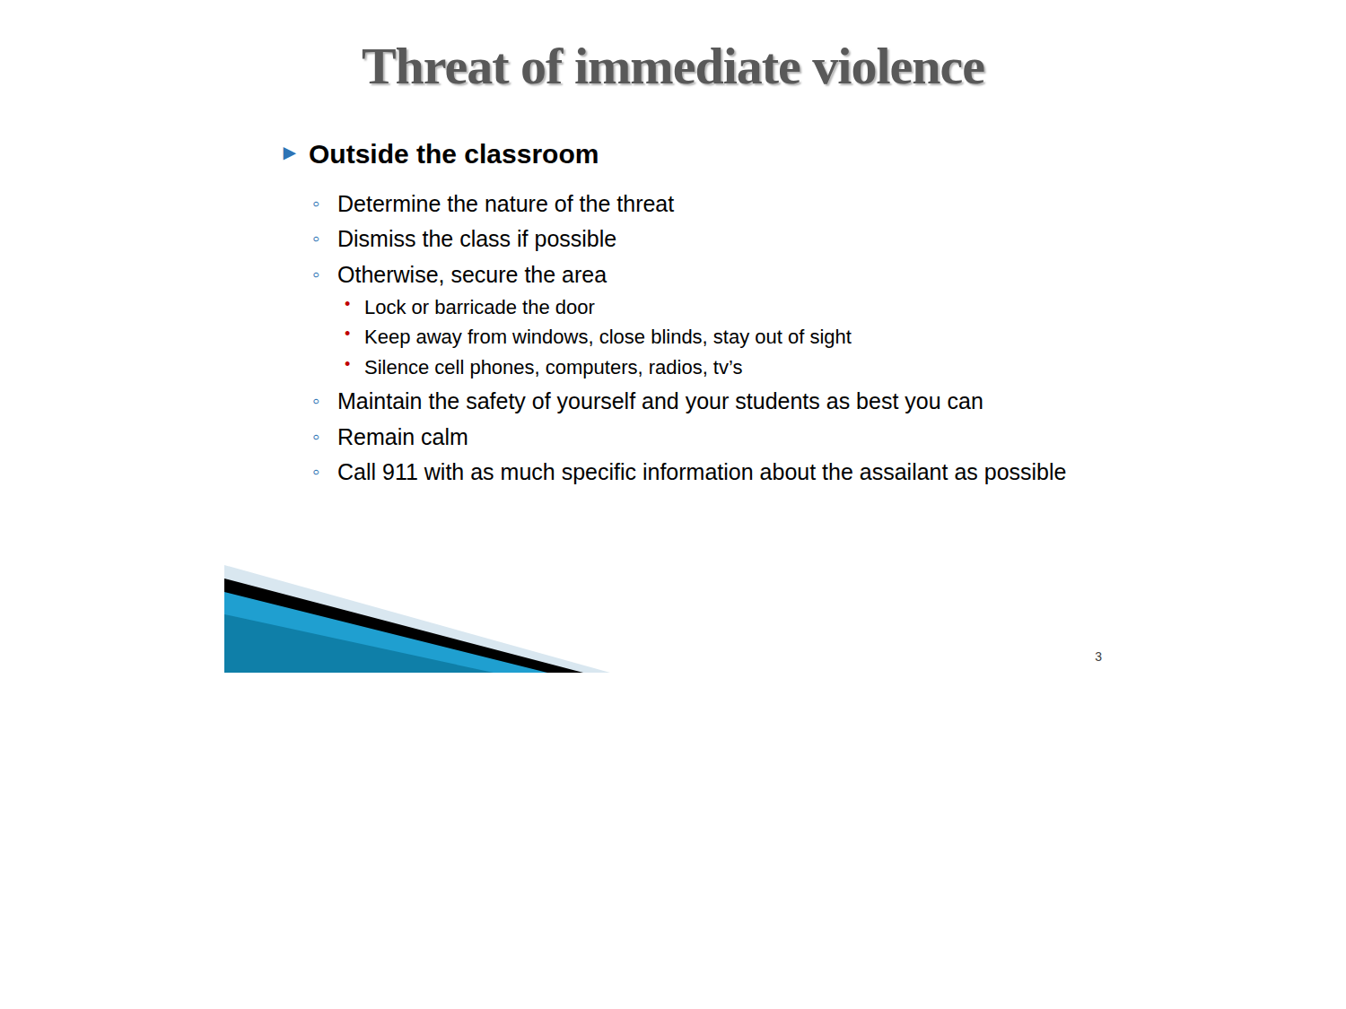Threat of immediate violence
Outside the classroom
Determine the nature of the threat
Dismiss the class if possible
Otherwise, secure the area
Lock or barricade the door
Keep away from windows, close blinds, stay out of sight
Silence cell phones, computers, radios, tv’s
Maintain the safety of yourself and your students as best you can
Remain calm
Call 911 with as much specific information about the assailant as possible
3